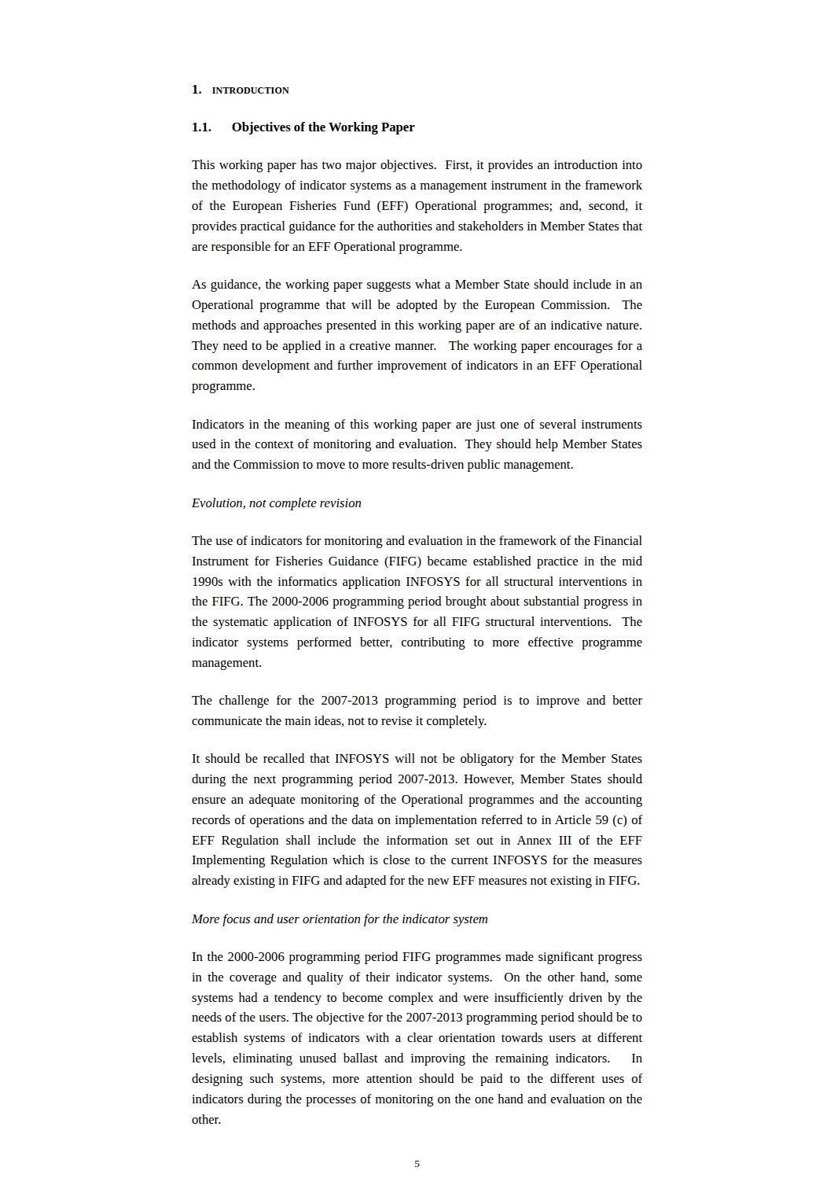1. INTRODUCTION
1.1. Objectives of the Working Paper
This working paper has two major objectives. First, it provides an introduction into the methodology of indicator systems as a management instrument in the framework of the European Fisheries Fund (EFF) Operational programmes; and, second, it provides practical guidance for the authorities and stakeholders in Member States that are responsible for an EFF Operational programme.
As guidance, the working paper suggests what a Member State should include in an Operational programme that will be adopted by the European Commission. The methods and approaches presented in this working paper are of an indicative nature. They need to be applied in a creative manner. The working paper encourages for a common development and further improvement of indicators in an EFF Operational programme.
Indicators in the meaning of this working paper are just one of several instruments used in the context of monitoring and evaluation. They should help Member States and the Commission to move to more results-driven public management.
Evolution, not complete revision
The use of indicators for monitoring and evaluation in the framework of the Financial Instrument for Fisheries Guidance (FIFG) became established practice in the mid 1990s with the informatics application INFOSYS for all structural interventions in the FIFG. The 2000-2006 programming period brought about substantial progress in the systematic application of INFOSYS for all FIFG structural interventions. The indicator systems performed better, contributing to more effective programme management.
The challenge for the 2007-2013 programming period is to improve and better communicate the main ideas, not to revise it completely.
It should be recalled that INFOSYS will not be obligatory for the Member States during the next programming period 2007-2013. However, Member States should ensure an adequate monitoring of the Operational programmes and the accounting records of operations and the data on implementation referred to in Article 59 (c) of EFF Regulation shall include the information set out in Annex III of the EFF Implementing Regulation which is close to the current INFOSYS for the measures already existing in FIFG and adapted for the new EFF measures not existing in FIFG.
More focus and user orientation for the indicator system
In the 2000-2006 programming period FIFG programmes made significant progress in the coverage and quality of their indicator systems. On the other hand, some systems had a tendency to become complex and were insufficiently driven by the needs of the users. The objective for the 2007-2013 programming period should be to establish systems of indicators with a clear orientation towards users at different levels, eliminating unused ballast and improving the remaining indicators. In designing such systems, more attention should be paid to the different uses of indicators during the processes of monitoring on the one hand and evaluation on the other.
5